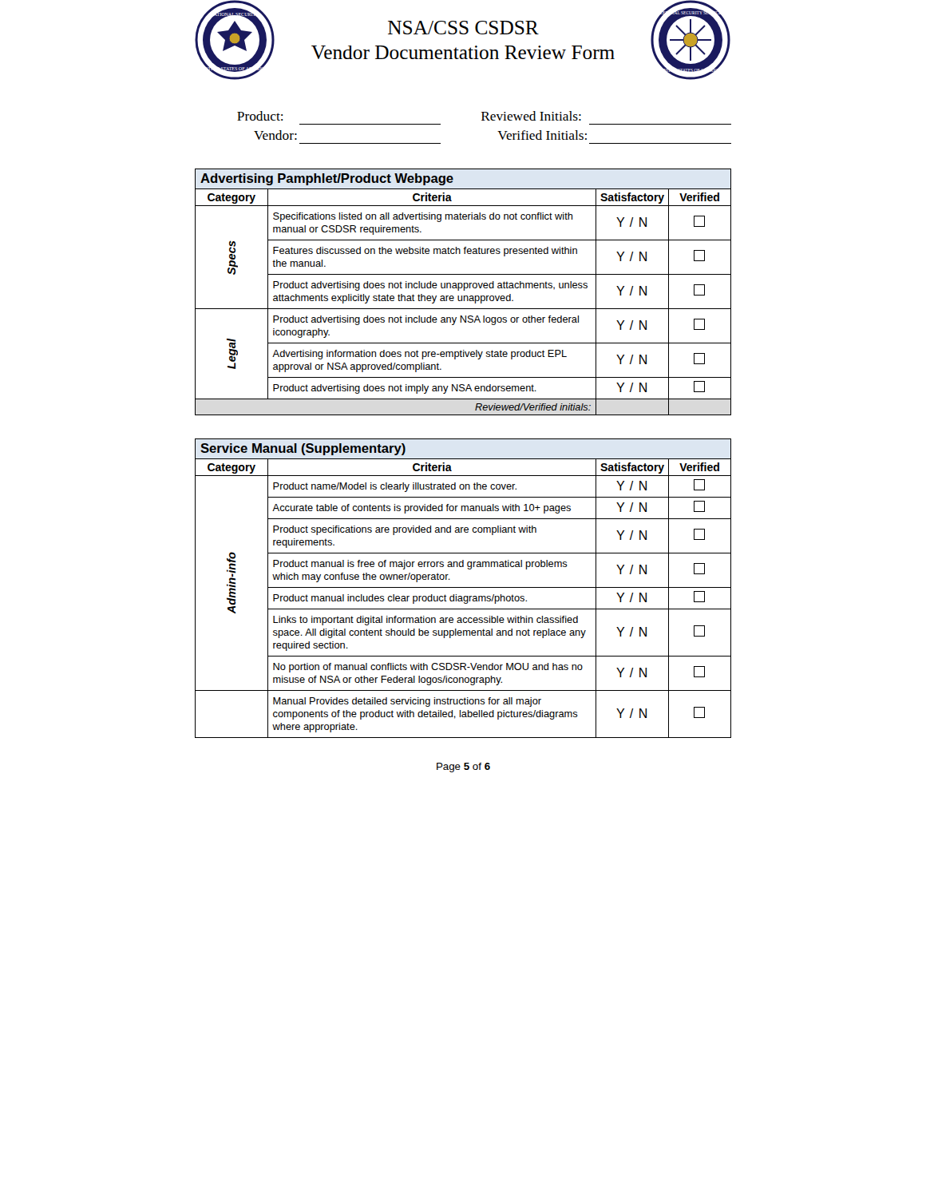NATIONAL SECURITY UNITED STATES OF AMERICA
NSA/CSS CSDSR
Vendor Documentation Review Form
CENTRAL SECURITY SERVICE UNITED STATES OF AMERICA
| Product: | | | Reviewed Initials: | |
| Vendor: | | | Verified Initials: | |
| Advertising Pamphlet/Product Webpage |
| Category | Criteria | Satisfactory | Verified |
| Specs | Specifications listed on all advertising materials do not conflict with manual or CSDSR requirements. | Y / N | |
| Features discussed on the website match features presented within the manual. | Y / N | |
| Product advertising does not include unapproved attachments, unless attachments explicitly state that they are unapproved. | Y / N | |
| Legal | Product advertising does not include any NSA logos or other federal iconography. | Y / N | |
| Advertising information does not pre-emptively state product EPL approval or NSA approved/compliant. | Y / N | |
| Product advertising does not imply any NSA endorsement. | Y / N | |
| Reviewed/Verified initials: | | |
| Service Manual (Supplementary) |
| Category | Criteria | Satisfactory | Verified |
| Admin-info | Product name/Model is clearly illustrated on the cover. | Y / N | |
| Accurate table of contents is provided for manuals with 10+ pages | Y / N | |
| Product specifications are provided and are compliant with requirements. | Y / N | |
| Product manual is free of major errors and grammatical problems which may confuse the owner/operator. | Y / N | |
| Product manual includes clear product diagrams/photos. | Y / N | |
| Links to important digital information are accessible within classified space. All digital content should be supplemental and not replace any required section. | Y / N | |
| No portion of manual conflicts with CSDSR-Vendor MOU and has no misuse of NSA or other Federal logos/iconography. | Y / N | |
| | Manual Provides detailed servicing instructions for all major components of the product with detailed, labelled pictures/diagrams where appropriate. | Y / N | |
Page 5 of 6